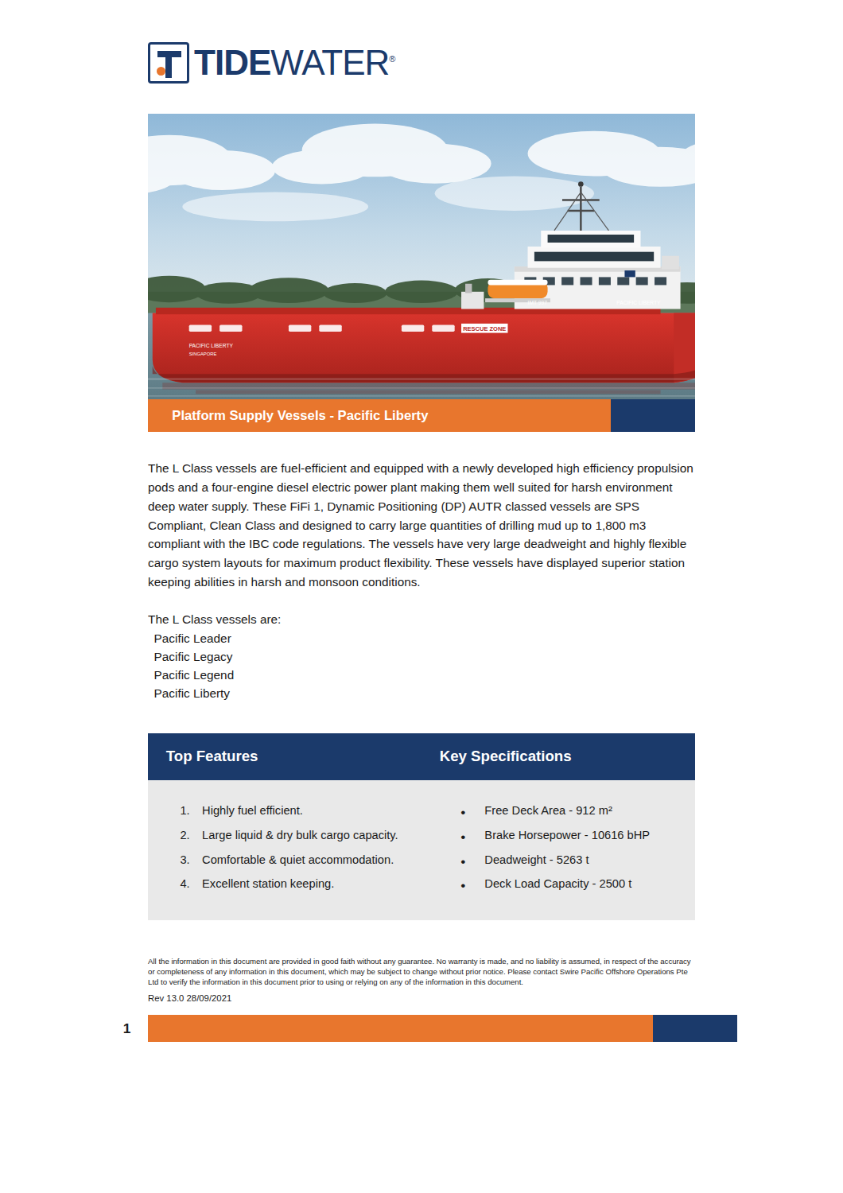TIDEWATER®
RESCUE ZONE IMT 997 PACIFIC LIBERTY PACIFIC LIBERTY SINGAPORE
Platform Supply Vessels - Pacific Liberty
The L Class vessels are fuel-efficient and equipped with a newly developed high efficiency propulsion pods and a four-engine diesel electric power plant making them well suited for harsh environment deep water supply. These FiFi 1, Dynamic Positioning (DP) AUTR classed vessels are SPS Compliant, Clean Class and designed to carry large quantities of drilling mud up to 1,800 m3 compliant with the IBC code regulations. The vessels have very large deadweight and highly flexible cargo system layouts for maximum product flexibility. These vessels have displayed superior station keeping abilities in harsh and monsoon conditions.
The L Class vessels are:
Pacific Leader
Pacific Legacy
Pacific Legend
Pacific Liberty
| Top Features | Key Specifications |
| --- | --- |
| Highly fuel efficient. Large liquid & dry bulk cargo capacity. Comfortable & quiet accommodation. Excellent station keeping. | Free Deck Area - 912 m² Brake Horsepower - 10616 bHP Deadweight - 5263 t Deck Load Capacity - 2500 t |
All the information in this document are provided in good faith without any guarantee. No warranty is made, and no liability is assumed, in respect of the accuracy or completeness of any information in this document, which may be subject to change without prior notice. Please contact Swire Pacific Offshore Operations Pte Ltd to verify the information in this document prior to using or relying on any of the information in this document.
Rev 13.0 28/09/2021
1